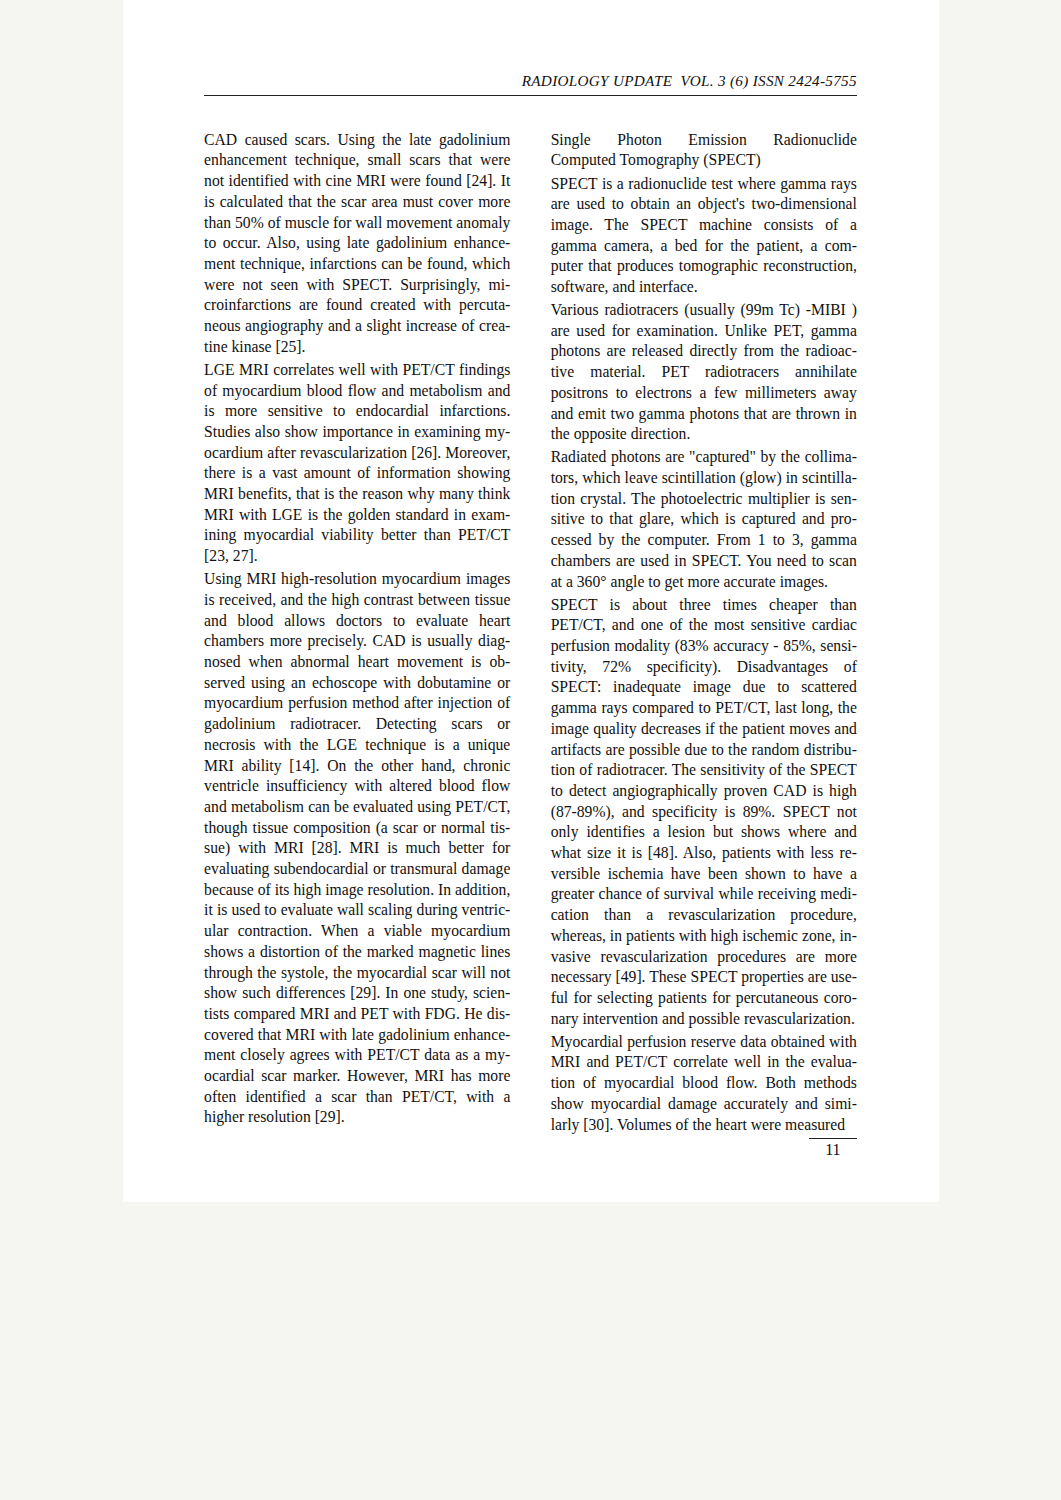RADIOLOGY UPDATE VOL. 3 (6) ISSN 2424-5755
CAD caused scars. Using the late gadolinium enhancement technique, small scars that were not identified with cine MRI were found [24]. It is calculated that the scar area must cover more than 50% of muscle for wall movement anomaly to occur. Also, using late gadolinium enhancement technique, infarctions can be found, which were not seen with SPECT. Surprisingly, microinfarctions are found created with percutaneous angiography and a slight increase of creatine kinase [25].
LGE MRI correlates well with PET/CT findings of myocardium blood flow and metabolism and is more sensitive to endocardial infarctions. Studies also show importance in examining myocardium after revascularization [26]. Moreover, there is a vast amount of information showing MRI benefits, that is the reason why many think MRI with LGE is the golden standard in examining myocardial viability better than PET/CT [23, 27].
Using MRI high-resolution myocardium images is received, and the high contrast between tissue and blood allows doctors to evaluate heart chambers more precisely. CAD is usually diagnosed when abnormal heart movement is observed using an echoscope with dobutamine or myocardium perfusion method after injection of gadolinium radiotracer. Detecting scars or necrosis with the LGE technique is a unique MRI ability [14]. On the other hand, chronic ventricle insufficiency with altered blood flow and metabolism can be evaluated using PET/CT, though tissue composition (a scar or normal tissue) with MRI [28]. MRI is much better for evaluating subendocardial or transmural damage because of its high image resolution. In addition, it is used to evaluate wall scaling during ventricular contraction. When a viable myocardium shows a distortion of the marked magnetic lines through the systole, the myocardial scar will not show such differences [29]. In one study, scientists compared MRI and PET with FDG. He discovered that MRI with late gadolinium enhancement closely agrees with PET/CT data as a myocardial scar marker. However, MRI has more often identified a scar than PET/CT, with a higher resolution [29].
Single Photon Emission Radionuclide Computed Tomography (SPECT)
SPECT is a radionuclide test where gamma rays are used to obtain an object's two-dimensional image. The SPECT machine consists of a gamma camera, a bed for the patient, a computer that produces tomographic reconstruction, software, and interface.
Various radiotracers (usually (99m Tc) -MIBI ) are used for examination. Unlike PET, gamma photons are released directly from the radioactive material. PET radiotracers annihilate positrons to electrons a few millimeters away and emit two gamma photons that are thrown in the opposite direction.
Radiated photons are "captured" by the collimators, which leave scintillation (glow) in scintillation crystal. The photoelectric multiplier is sensitive to that glare, which is captured and processed by the computer. From 1 to 3, gamma chambers are used in SPECT. You need to scan at a 360° angle to get more accurate images.
SPECT is about three times cheaper than PET/CT, and one of the most sensitive cardiac perfusion modality (83% accuracy - 85%, sensitivity, 72% specificity). Disadvantages of SPECT: inadequate image due to scattered gamma rays compared to PET/CT, last long, the image quality decreases if the patient moves and artifacts are possible due to the random distribution of radiotracer. The sensitivity of the SPECT to detect angiographically proven CAD is high (87-89%), and specificity is 89%. SPECT not only identifies a lesion but shows where and what size it is [48]. Also, patients with less reversible ischemia have been shown to have a greater chance of survival while receiving medication than a revascularization procedure, whereas, in patients with high ischemic zone, invasive revascularization procedures are more necessary [49]. These SPECT properties are useful for selecting patients for percutaneous coronary intervention and possible revascularization.
Myocardial perfusion reserve data obtained with MRI and PET/CT correlate well in the evaluation of myocardial blood flow. Both methods show myocardial damage accurately and similarly [30]. Volumes of the heart were measured
11